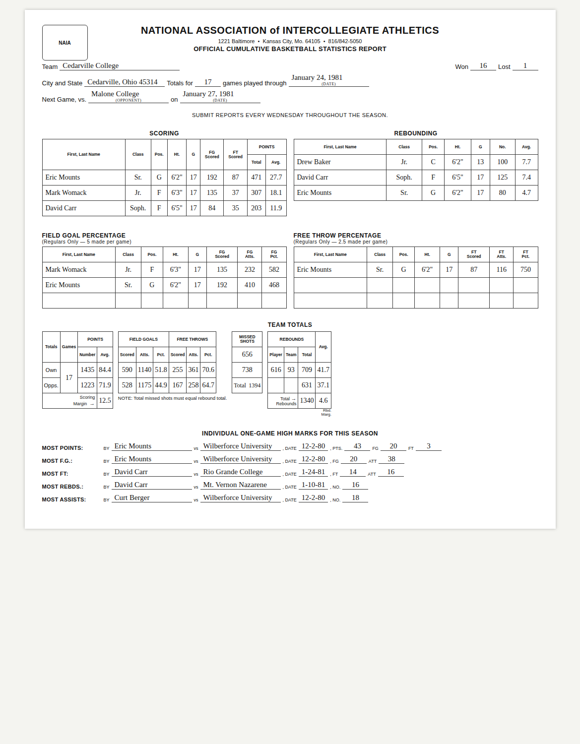NAIA
NATIONAL ASSOCIATION of INTERCOLLEGIATE ATHLETICS
1221 Baltimore • Kansas City, Mo. 64105 • 816/842-5050
OFFICIAL CUMULATIVE BASKETBALL STATISTICS REPORT
Team Cedarville College Won 16 Lost 1
City and State Cedarville, Ohio 45314 Totals for 17 games played through January 24, 1981(DATE)
Next Game, vs. Malone College(OPPONENT) on January 27, 1981(DATE)
SUBMIT REPORTS EVERY WEDNESDAY THROUGHOUT THE SEASON.
SCORING
| First, Last Name | Class | Pos. | Ht. | G | FG Scored | FT Scored | POINTS |
| --- | --- | --- | --- | --- | --- | --- | --- |
| Total | Avg. |
| Eric Mounts | Sr. | G | 6'2" | 17 | 192 | 87 | 471 | 27.7 |
| Mark Womack | Jr. | F | 6'3" | 17 | 135 | 37 | 307 | 18.1 |
| David Carr | Soph. | F | 6'5" | 17 | 84 | 35 | 203 | 11.9 |
REBOUNDING
| First, Last Name | Class | Pos. | Ht. | G | No. | Avg. |
| --- | --- | --- | --- | --- | --- | --- |
| Drew Baker | Jr. | C | 6'2" | 13 | 100 | 7.7 |
| David Carr | Soph. | F | 6'5" | 17 | 125 | 7.4 |
| Eric Mounts | Sr. | G | 6'2" | 17 | 80 | 4.7 |
FIELD GOAL PERCENTAGE (Regulars Only — 5 made per game)
| First, Last Name | Class | Pos. | Ht. | G | FG Scored | FG Atts. | FG Pct. |
| --- | --- | --- | --- | --- | --- | --- | --- |
| Mark Womack | Jr. | F | 6'3" | 17 | 135 | 232 | 582 |
| Eric Mounts | Sr. | G | 6'2" | 17 | 192 | 410 | 468 |
FREE THROW PERCENTAGE (Regulars Only — 2.5 made per game)
| First, Last Name | Class | Pos. | Ht. | G | FT Scored | FT Atts. | FT Pct. |
| --- | --- | --- | --- | --- | --- | --- | --- |
| Eric Mounts | Sr. | G | 6'2" | 17 | 87 | 116 | 750 |
TEAM TOTALS
| Totals | Games | POINTS |
| --- | --- | --- |
| Number | Avg. |
| Own | 17 | 1435 | 84.4 |
| Opps. | 1223 | 71.9 |
| Scoring Margin → | 12.5 |
| FIELD GOALS | FREE THROWS |
| --- | --- |
| Scored | Atts. | Pct. | Scored | Atts. | Pct. |
| 590 | 1140 | 51.8 | 255 | 361 | 70.6 |
| 528 | 1175 | 44.9 | 167 | 258 | 64.7 |
NOTE: Total missed shots must equal rebound total.
| MISSED SHOTS |
| --- |
| 656 |
| 738 |
| Total 1394 |
| REBOUNDS | Avg. |
| --- | --- |
| Player | Team | Total |
| 616 | 93 | 709 | 41.7 |
| | | 631 | 37.1 |
| Total → Rebounds | 1340 | 4.6 |
Rbd.
Marg.
INDIVIDUAL ONE-GAME HIGH MARKS FOR THIS SEASON
MOST POINTS: BY Eric Mounts vs Wilberforce University , DATE 12-2-80 , PTS. 43 FG 20 FT 3
MOST F.G.: BY Eric Mounts vs Wilberforce University , DATE 12-2-80 , FG 20 ATT 38
MOST FT: BY David Carr vs Rio Grande College , DATE 1-24-81 , FT 14 ATT 16
MOST REBDS.: BY David Carr vs Mt. Vernon Nazarene , DATE 1-10-81 , NO. 16
MOST ASSISTS: BY Curt Berger vs Wilberforce University , DATE 12-2-80 , NO. 18